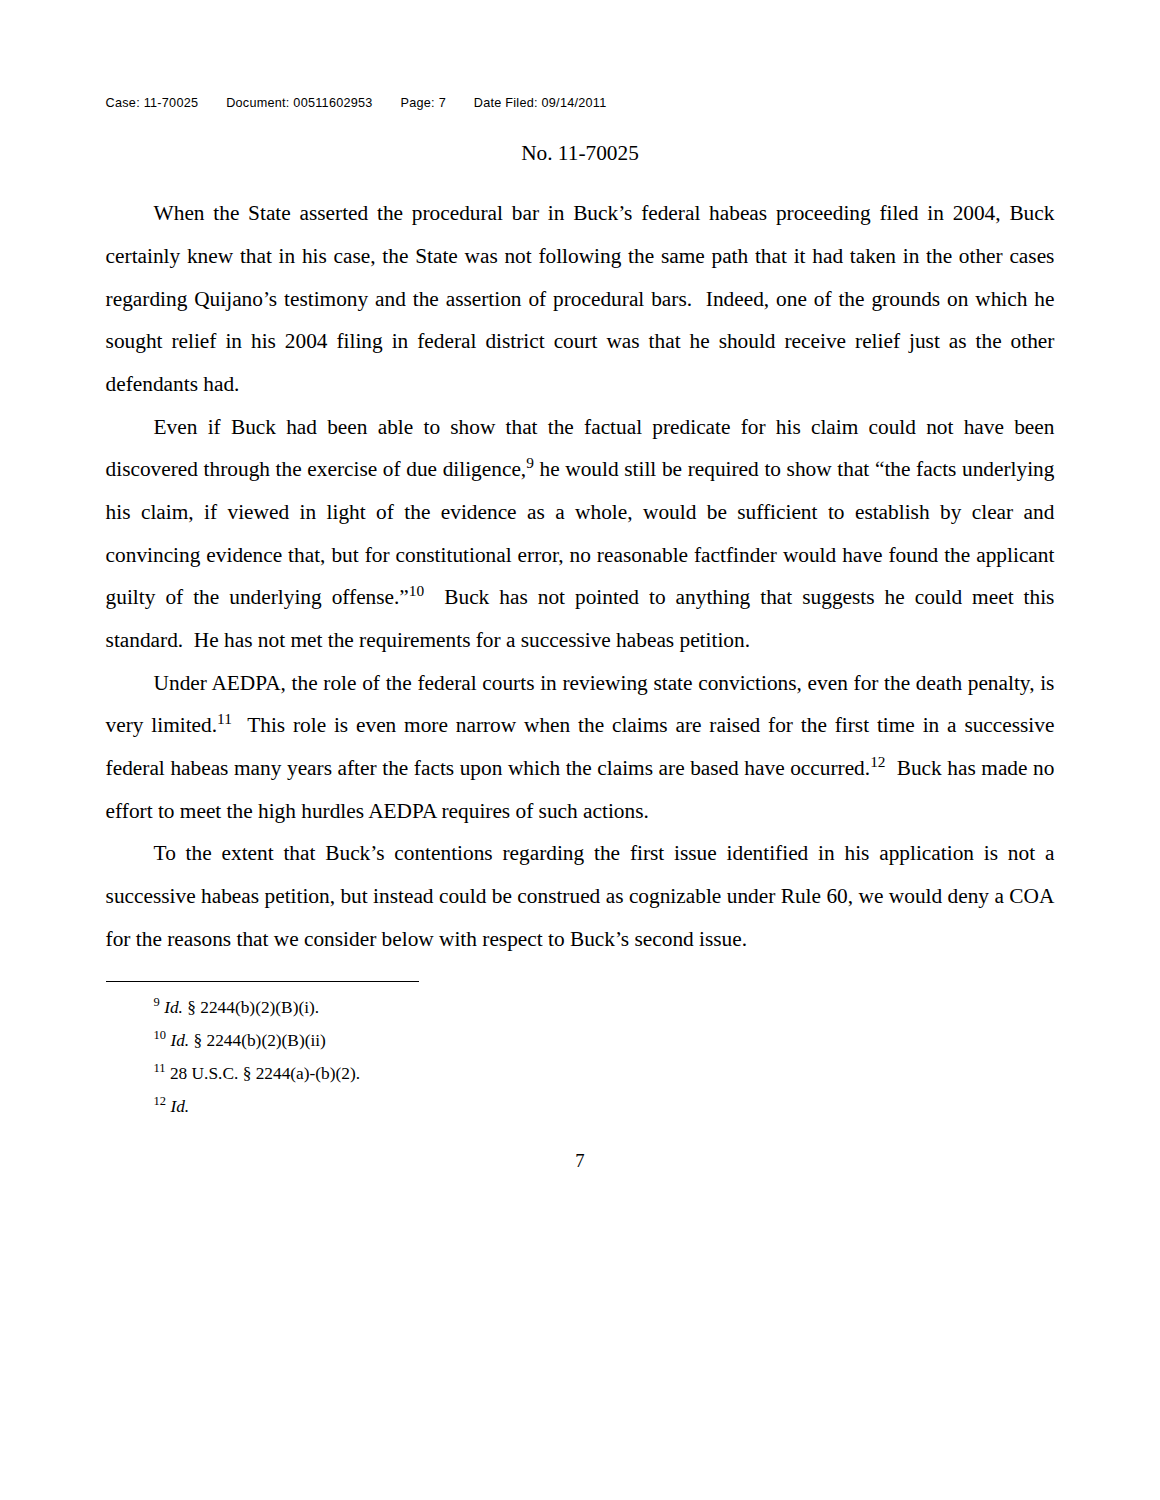Case: 11-70025 Document: 00511602953 Page: 7 Date Filed: 09/14/2011
No. 11-70025
When the State asserted the procedural bar in Buck’s federal habeas proceeding filed in 2004, Buck certainly knew that in his case, the State was not following the same path that it had taken in the other cases regarding Quijano’s testimony and the assertion of procedural bars. Indeed, one of the grounds on which he sought relief in his 2004 filing in federal district court was that he should receive relief just as the other defendants had.
Even if Buck had been able to show that the factual predicate for his claim could not have been discovered through the exercise of due diligence,9 he would still be required to show that “the facts underlying his claim, if viewed in light of the evidence as a whole, would be sufficient to establish by clear and convincing evidence that, but for constitutional error, no reasonable factfinder would have found the applicant guilty of the underlying offense.”10 Buck has not pointed to anything that suggests he could meet this standard. He has not met the requirements for a successive habeas petition.
Under AEDPA, the role of the federal courts in reviewing state convictions, even for the death penalty, is very limited.11 This role is even more narrow when the claims are raised for the first time in a successive federal habeas many years after the facts upon which the claims are based have occurred.12 Buck has made no effort to meet the high hurdles AEDPA requires of such actions.
To the extent that Buck’s contentions regarding the first issue identified in his application is not a successive habeas petition, but instead could be construed as cognizable under Rule 60, we would deny a COA for the reasons that we consider below with respect to Buck’s second issue.
9 Id. § 2244(b)(2)(B)(i).
10 Id. § 2244(b)(2)(B)(ii)
11 28 U.S.C. § 2244(a)-(b)(2).
12 Id.
7